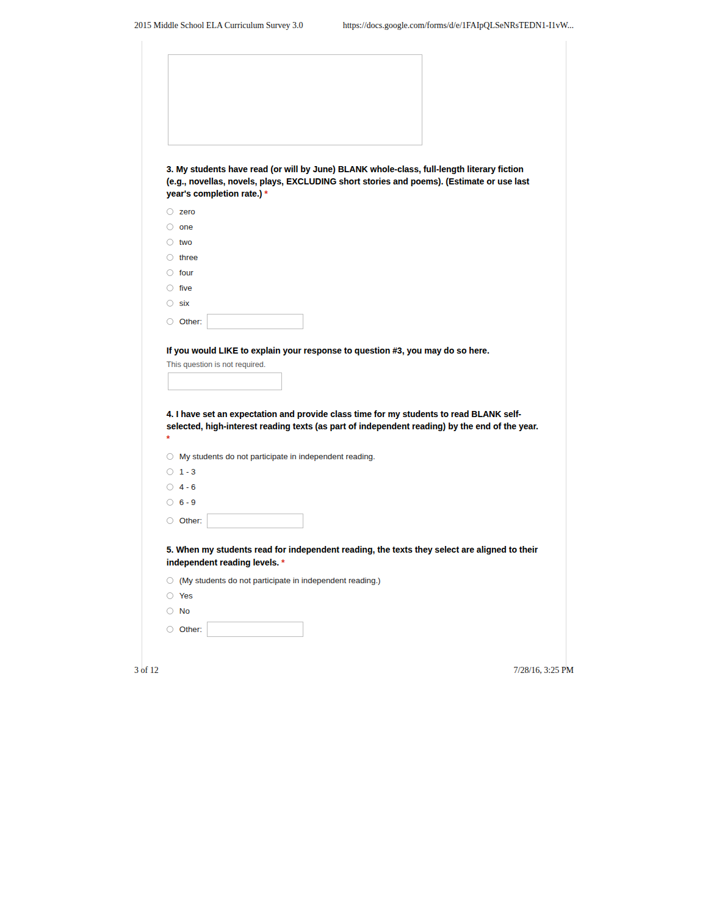2015 Middle School ELA Curriculum Survey 3.0
https://docs.google.com/forms/d/e/1FAIpQLSeNRsTEDN1-I1vW...
3. My students have read (or will by June) BLANK whole-class, full-length literary fiction (e.g., novellas, novels, plays, EXCLUDING short stories and poems). (Estimate or use last year's completion rate.) *
zero
one
two
three
four
five
six
Other:
If you would LIKE to explain your response to question #3, you may do so here.
This question is not required.
4. I have set an expectation and provide class time for my students to read BLANK self-selected, high-interest reading texts (as part of independent reading) by the end of the year. *
My students do not participate in independent reading.
1 - 3
4 - 6
6 - 9
Other:
5. When my students read for independent reading, the texts they select are aligned to their independent reading levels. *
(My students do not participate in independent reading.)
Yes
No
Other:
3 of 12
7/28/16, 3:25 PM